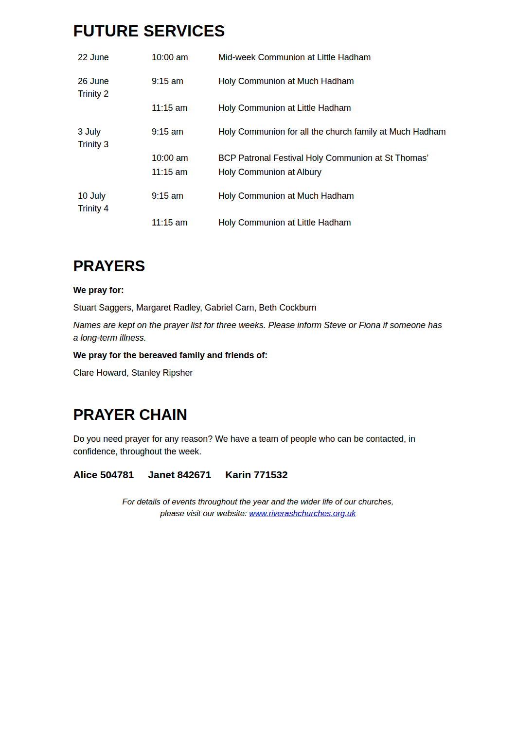FUTURE SERVICES
| 22 June | 10:00 am | Mid-week Communion at Little Hadham |
| 26 June Trinity 2 | 9:15 am | Holy Communion at Much Hadham |
| | 11:15 am | Holy Communion at Little Hadham |
| 3 July Trinity 3 | 9:15 am | Holy Communion for all the church family at Much Hadham |
| | 10:00 am | BCP Patronal Festival Holy Communion at St Thomas’ |
| | 11:15 am | Holy Communion at Albury |
| 10 July Trinity 4 | 9:15 am | Holy Communion at Much Hadham |
| | 11:15 am | Holy Communion at Little Hadham |
PRAYERS
We pray for:
Stuart Saggers, Margaret Radley, Gabriel Carn, Beth Cockburn
Names are kept on the prayer list for three weeks. Please inform Steve or Fiona if someone has a long-term illness.
We pray for the bereaved family and friends of:
Clare Howard, Stanley Ripsher
PRAYER CHAIN
Do you need prayer for any reason? We have a team of people who can be contacted, in confidence, throughout the week.
Alice 504781 Janet 842671 Karin 771532
For details of events throughout the year and the wider life of our churches,
please visit our website: www.riverashchurches.org.uk